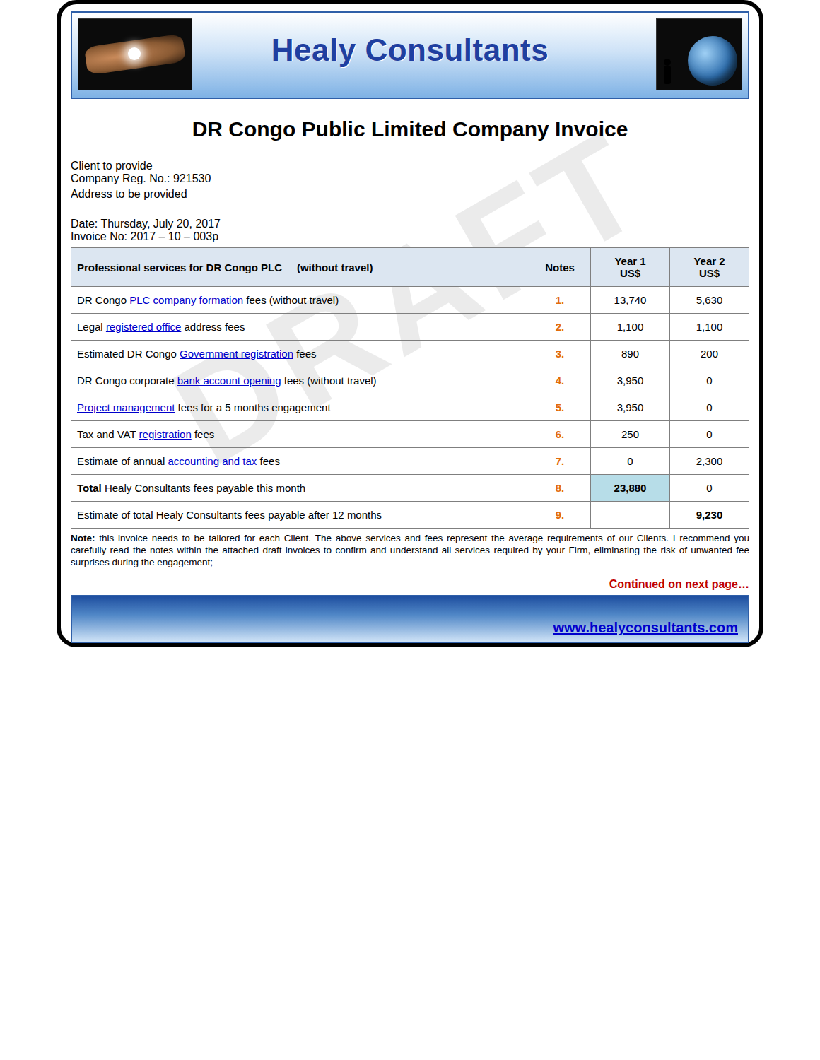DRAFT
Healy Consultants
DR Congo Public Limited Company Invoice
Client to provide
Company Reg. No.: 921530
Address to be provided
Date: Thursday, July 20, 2017
Invoice No: 2017 – 10 – 003p
| Professional services for DR Congo PLC (without travel) | Notes | Year 1 US$ | Year 2 US$ |
| --- | --- | --- | --- |
| DR Congo PLC company formation fees (without travel) | 1. | 13,740 | 5,630 |
| Legal registered office address fees | 2. | 1,100 | 1,100 |
| Estimated DR Congo Government registration fees | 3. | 890 | 200 |
| DR Congo corporate bank account opening fees (without travel) | 4. | 3,950 | 0 |
| Project management fees for a 5 months engagement | 5. | 3,950 | 0 |
| Tax and VAT registration fees | 6. | 250 | 0 |
| Estimate of annual accounting and tax fees | 7. | 0 | 2,300 |
| Total Healy Consultants fees payable this month | 8. | 23,880 | 0 |
| Estimate of total Healy Consultants fees payable after 12 months | 9. | | 9,230 |
Note: this invoice needs to be tailored for each Client. The above services and fees represent the average requirements of our Clients. I recommend you carefully read the notes within the attached draft invoices to confirm and understand all services required by your Firm, eliminating the risk of unwanted fee surprises during the engagement;
Continued on next page…
www.healyconsultants.com